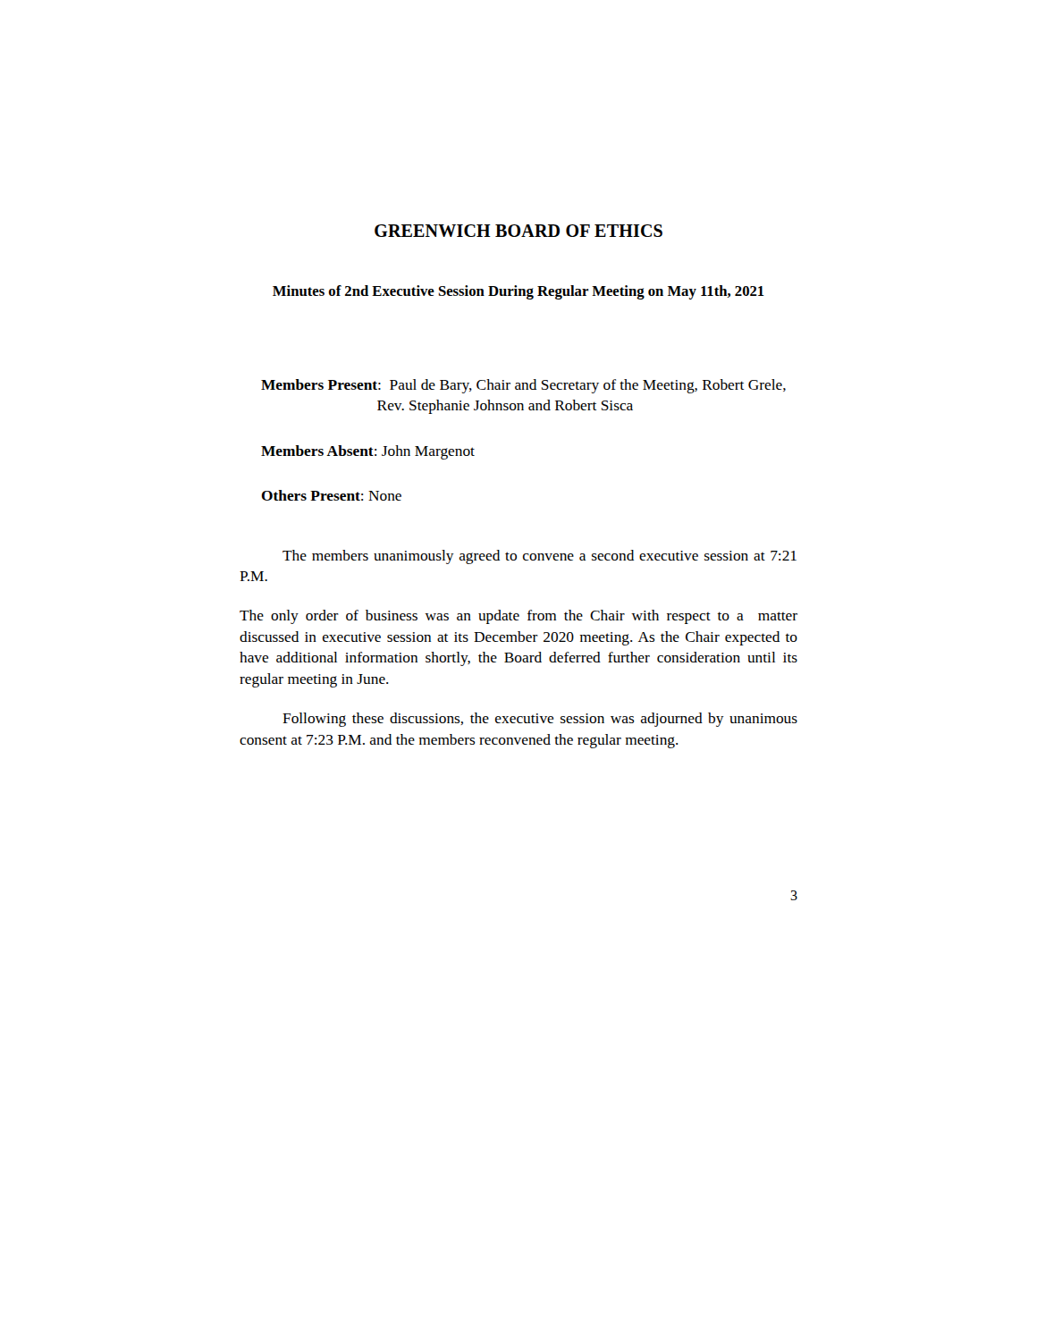GREENWICH BOARD OF ETHICS
Minutes of 2nd Executive Session During Regular Meeting on May 11th, 2021
Members Present: Paul de Bary, Chair and Secretary of the Meeting, Robert Grele, Rev. Stephanie Johnson and Robert Sisca
Members Absent: John Margenot
Others Present: None
The members unanimously agreed to convene a second executive session at 7:21 P.M.
The only order of business was an update from the Chair with respect to a matter discussed in executive session at its December 2020 meeting. As the Chair expected to have additional information shortly, the Board deferred further consideration until its regular meeting in June.
Following these discussions, the executive session was adjourned by unanimous consent at 7:23 P.M. and the members reconvened the regular meeting.
3